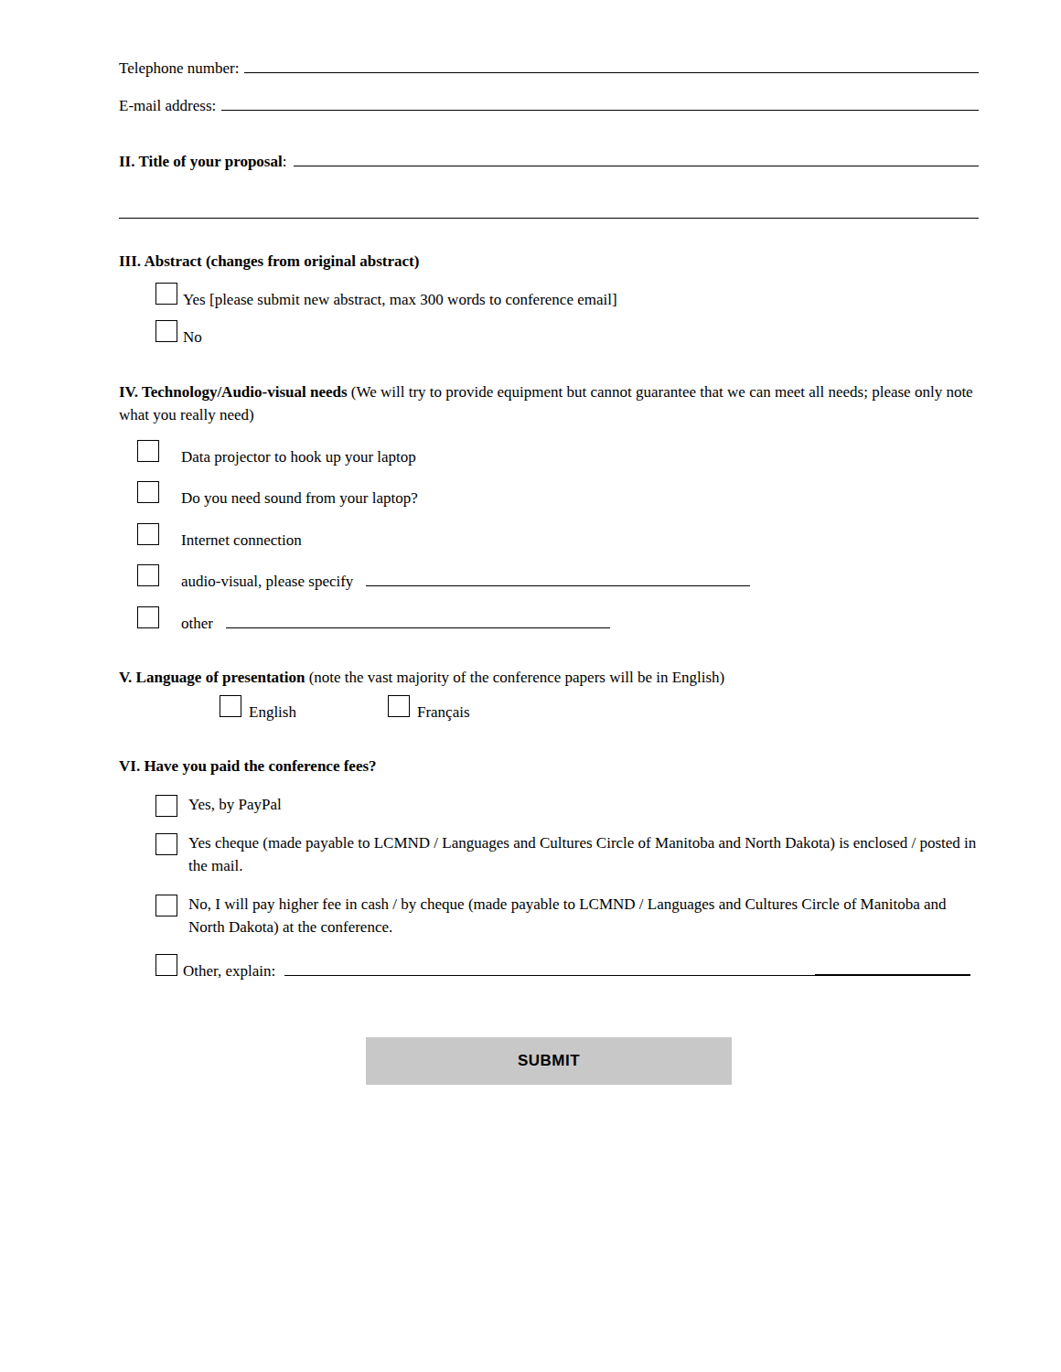Telephone number:
E-mail address:
II. Title of your proposal:
III. Abstract (changes from original abstract)
Yes [please submit new abstract, max 300 words to conference email]
No
IV. Technology/Audio-visual needs (We will try to provide equipment but cannot guarantee that we can meet all needs; please only note what you really need)
Data projector to hook up your laptop
Do you need sound from your laptop?
Internet connection
audio-visual, please specify
other
V. Language of presentation (note the vast majority of the conference papers will be in English)
English Français
VI. Have you paid the conference fees?
Yes, by PayPal
Yes cheque (made payable to LCMND / Languages and Cultures Circle of Manitoba and North Dakota) is enclosed / posted in the mail.
No, I will pay higher fee in cash / by cheque (made payable to LCMND / Languages and Cultures Circle of Manitoba and North Dakota) at the conference.
Other, explain:
SUBMIT